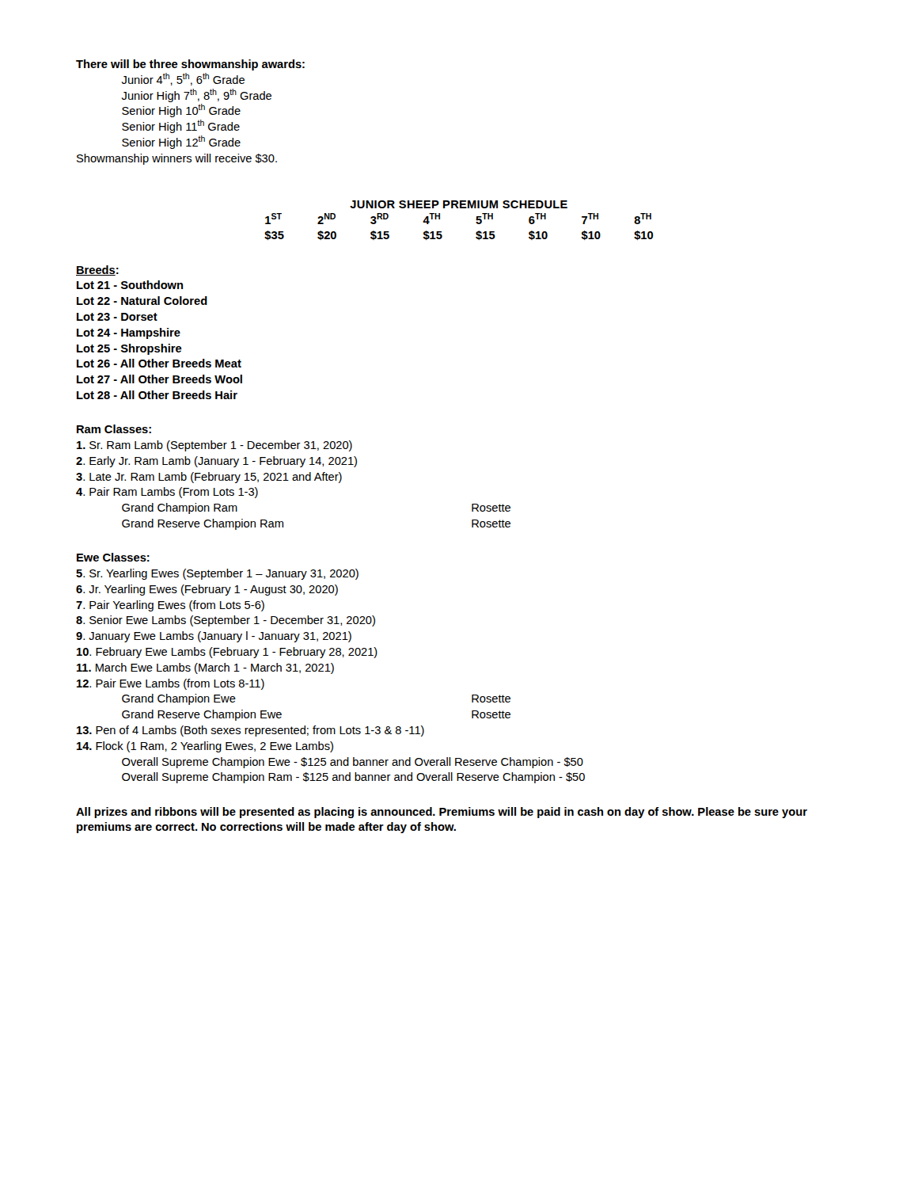There will be three showmanship awards:
Junior 4th, 5th, 6th Grade
Junior High 7th, 8th, 9th Grade
Senior High 10th Grade
Senior High 11th Grade
Senior High 12th Grade
Showmanship winners will receive $30.
JUNIOR SHEEP PREMIUM SCHEDULE
| 1 ST | 2 ND | 3 RD | 4 TH | 5 TH | 6 TH | 7 TH | 8 TH |
| $35 | $20 | $15 | $15 | $15 | $10 | $10 | $10 |
Breeds:
Lot 21 - Southdown
Lot 22 - Natural Colored
Lot 23 - Dorset
Lot 24 - Hampshire
Lot 25 - Shropshire
Lot 26 - All Other Breeds Meat
Lot 27 - All Other Breeds Wool
Lot 28 - All Other Breeds Hair
Ram Classes:
1. Sr. Ram Lamb (September 1 - December 31, 2020)
2. Early Jr. Ram Lamb (January 1 - February 14, 2021)
3. Late Jr. Ram Lamb (February 15, 2021 and After)
4. Pair Ram Lambs (From Lots 1-3)
Grand Champion Ram Rosette
Grand Reserve Champion Ram Rosette
Ewe Classes:
5. Sr. Yearling Ewes (September 1 – January 31, 2020)
6. Jr. Yearling Ewes (February 1 - August 30, 2020)
7. Pair Yearling Ewes (from Lots 5-6)
8. Senior Ewe Lambs (September 1 - December 31, 2020)
9. January Ewe Lambs (January l - January 31, 2021)
10. February Ewe Lambs (February 1 - February 28, 2021)
11. March Ewe Lambs (March 1 - March 31, 2021)
12. Pair Ewe Lambs (from Lots 8-11)
Grand Champion Ewe Rosette
Grand Reserve Champion Ewe Rosette
13. Pen of 4 Lambs (Both sexes represented; from Lots 1-3 & 8 -11)
14. Flock (1 Ram, 2 Yearling Ewes, 2 Ewe Lambs)
Overall Supreme Champion Ewe - $125 and banner and Overall Reserve Champion - $50
Overall Supreme Champion Ram - $125 and banner and Overall Reserve Champion - $50
All prizes and ribbons will be presented as placing is announced. Premiums will be paid in cash on day of show. Please be sure your premiums are correct. No corrections will be made after day of show.